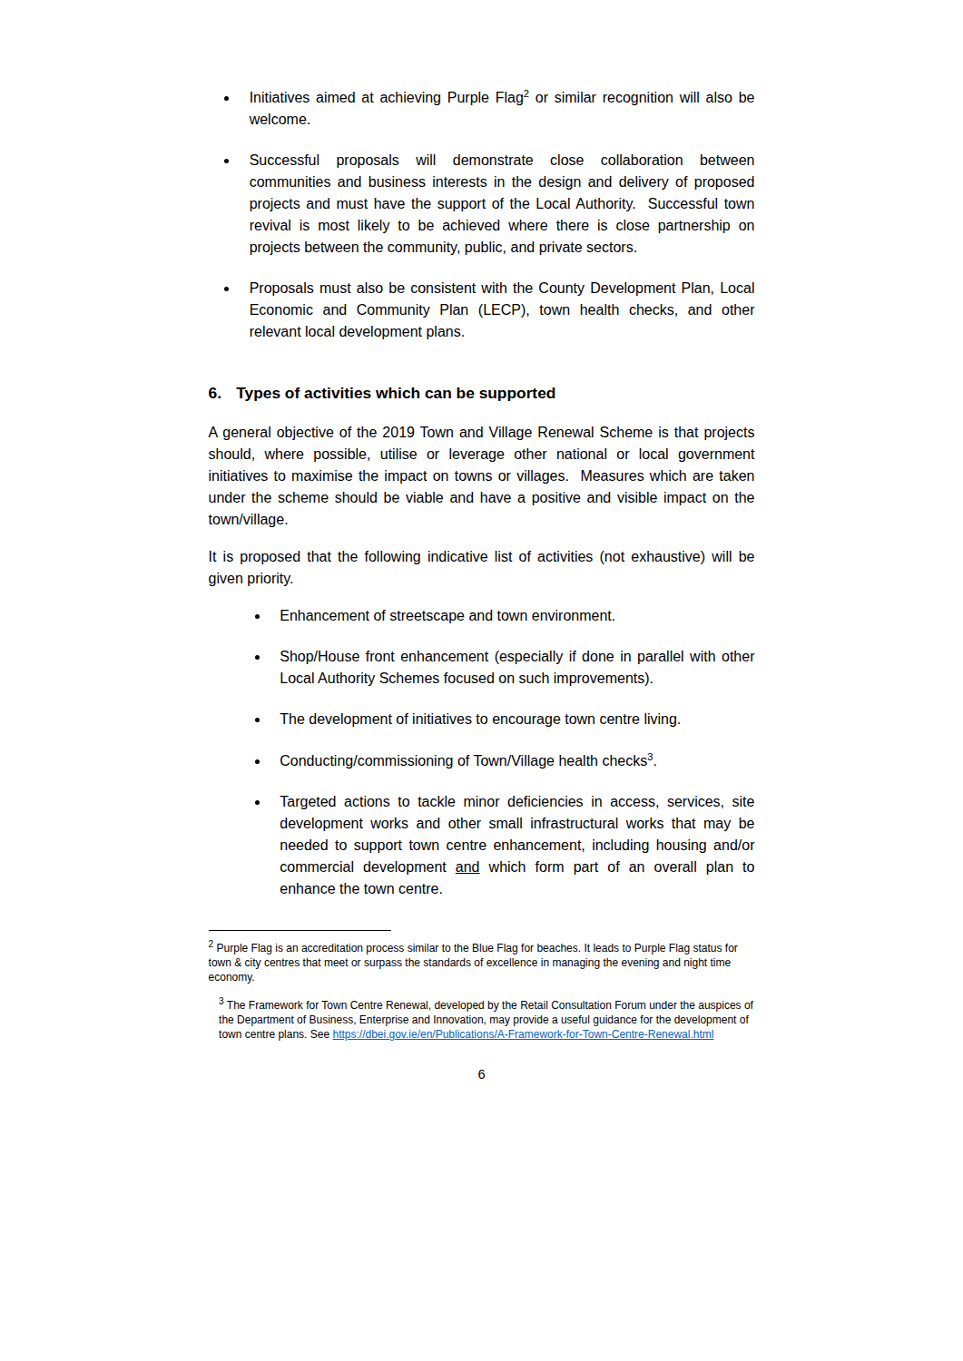Initiatives aimed at achieving Purple Flag2 or similar recognition will also be welcome.
Successful proposals will demonstrate close collaboration between communities and business interests in the design and delivery of proposed projects and must have the support of the Local Authority. Successful town revival is most likely to be achieved where there is close partnership on projects between the community, public, and private sectors.
Proposals must also be consistent with the County Development Plan, Local Economic and Community Plan (LECP), town health checks, and other relevant local development plans.
6. Types of activities which can be supported
A general objective of the 2019 Town and Village Renewal Scheme is that projects should, where possible, utilise or leverage other national or local government initiatives to maximise the impact on towns or villages. Measures which are taken under the scheme should be viable and have a positive and visible impact on the town/village.
It is proposed that the following indicative list of activities (not exhaustive) will be given priority.
Enhancement of streetscape and town environment.
Shop/House front enhancement (especially if done in parallel with other Local Authority Schemes focused on such improvements).
The development of initiatives to encourage town centre living.
Conducting/commissioning of Town/Village health checks3.
Targeted actions to tackle minor deficiencies in access, services, site development works and other small infrastructural works that may be needed to support town centre enhancement, including housing and/or commercial development and which form part of an overall plan to enhance the town centre.
2 Purple Flag is an accreditation process similar to the Blue Flag for beaches. It leads to Purple Flag status for town & city centres that meet or surpass the standards of excellence in managing the evening and night time economy.
3 The Framework for Town Centre Renewal, developed by the Retail Consultation Forum under the auspices of the Department of Business, Enterprise and Innovation, may provide a useful guidance for the development of town centre plans. See https://dbei.gov.ie/en/Publications/A-Framework-for-Town-Centre-Renewal.html
6